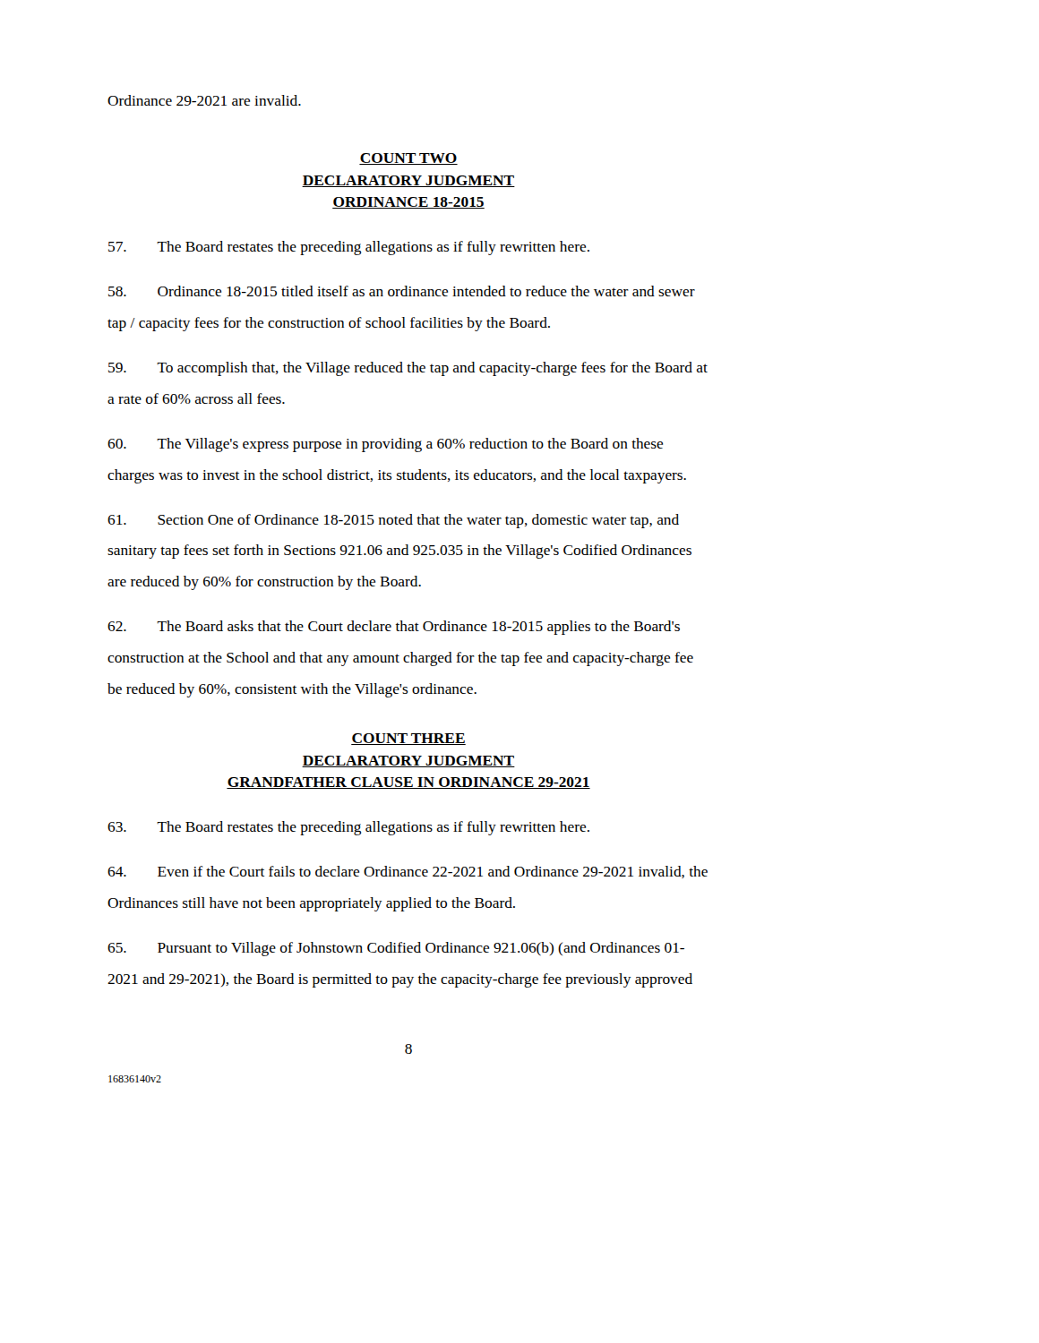Ordinance 29-2021 are invalid.
COUNT TWO
DECLARATORY JUDGMENT
ORDINANCE 18-2015
57. The Board restates the preceding allegations as if fully rewritten here.
58. Ordinance 18-2015 titled itself as an ordinance intended to reduce the water and sewer tap / capacity fees for the construction of school facilities by the Board.
59. To accomplish that, the Village reduced the tap and capacity-charge fees for the Board at a rate of 60% across all fees.
60. The Village's express purpose in providing a 60% reduction to the Board on these charges was to invest in the school district, its students, its educators, and the local taxpayers.
61. Section One of Ordinance 18-2015 noted that the water tap, domestic water tap, and sanitary tap fees set forth in Sections 921.06 and 925.035 in the Village's Codified Ordinances are reduced by 60% for construction by the Board.
62. The Board asks that the Court declare that Ordinance 18-2015 applies to the Board's construction at the School and that any amount charged for the tap fee and capacity-charge fee be reduced by 60%, consistent with the Village's ordinance.
COUNT THREE
DECLARATORY JUDGMENT
GRANDFATHER CLAUSE IN ORDINANCE 29-2021
63. The Board restates the preceding allegations as if fully rewritten here.
64. Even if the Court fails to declare Ordinance 22-2021 and Ordinance 29-2021 invalid, the Ordinances still have not been appropriately applied to the Board.
65. Pursuant to Village of Johnstown Codified Ordinance 921.06(b) (and Ordinances 01-2021 and 29-2021), the Board is permitted to pay the capacity-charge fee previously approved
8
16836140v2